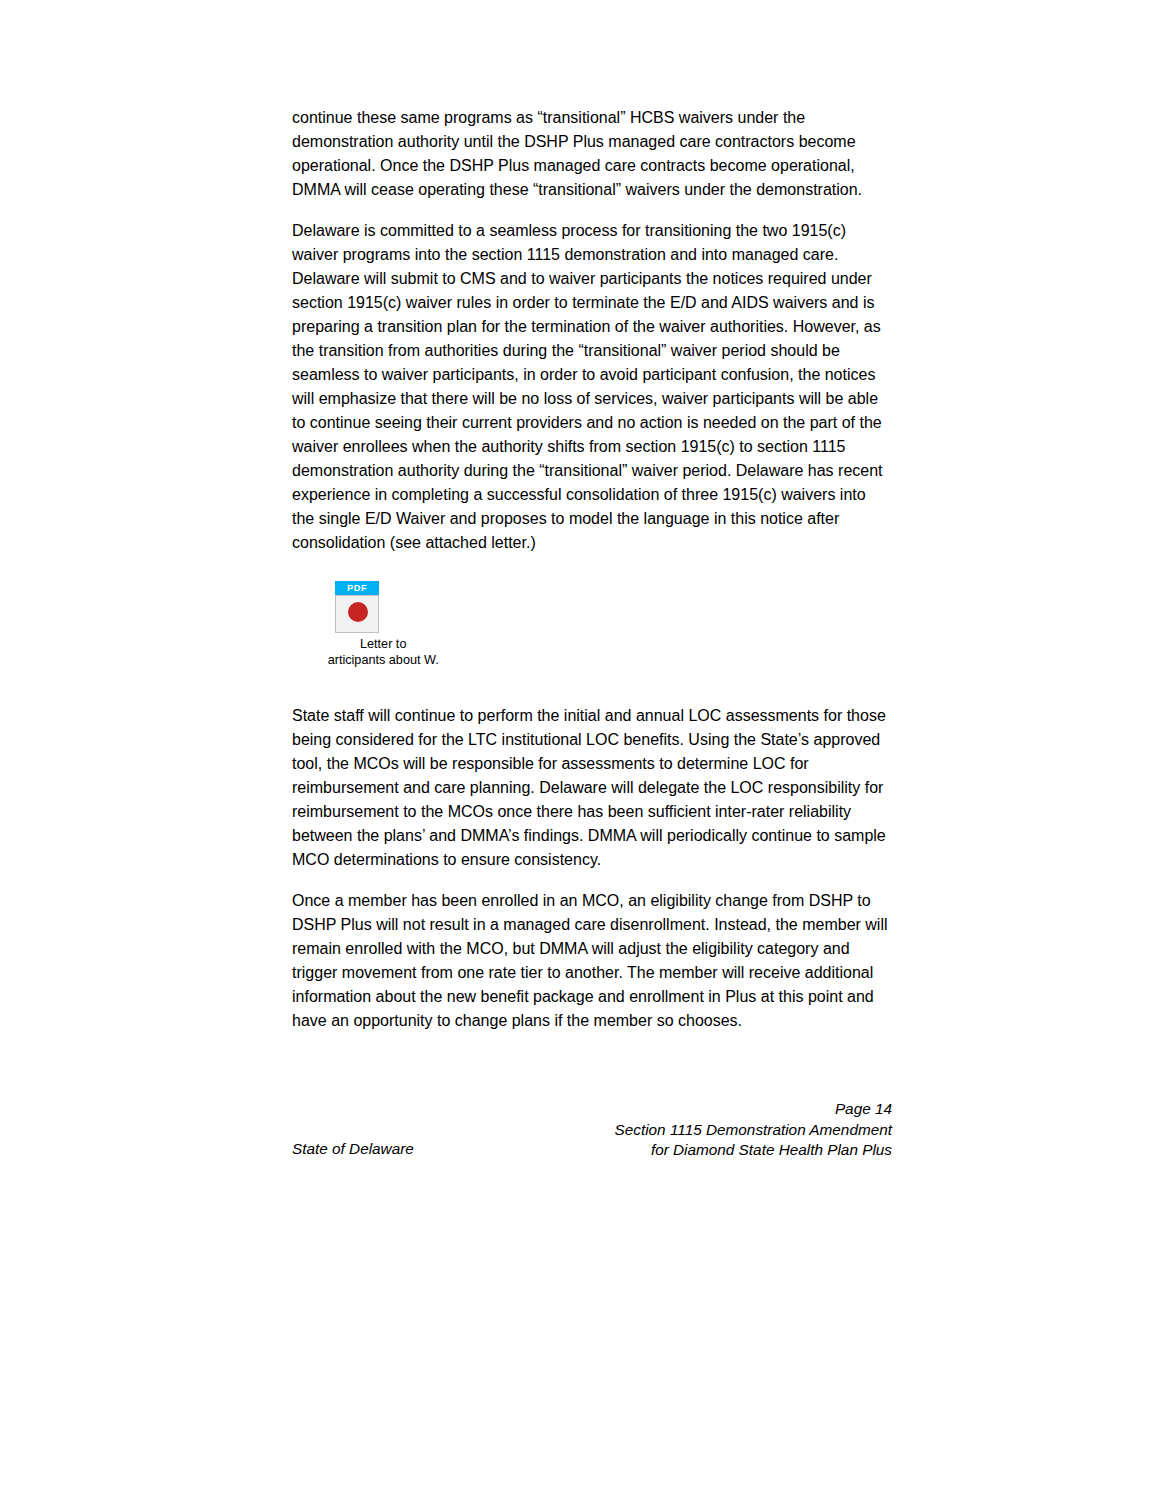continue these same programs as “transitional” HCBS waivers under the demonstration authority until the DSHP Plus managed care contractors become operational. Once the DSHP Plus managed care contracts become operational, DMMA will cease operating these “transitional” waivers under the demonstration.
Delaware is committed to a seamless process for transitioning the two 1915(c) waiver programs into the section 1115 demonstration and into managed care. Delaware will submit to CMS and to waiver participants the notices required under section 1915(c) waiver rules in order to terminate the E/D and AIDS waivers and is preparing a transition plan for the termination of the waiver authorities. However, as the transition from authorities during the “transitional” waiver period should be seamless to waiver participants, in order to avoid participant confusion, the notices will emphasize that there will be no loss of services, waiver participants will be able to continue seeing their current providers and no action is needed on the part of the waiver enrollees when the authority shifts from section 1915(c) to section 1115 demonstration authority during the “transitional” waiver period. Delaware has recent experience in completing a successful consolidation of three 1915(c) waivers into the single E/D Waiver and proposes to model the language in this notice after consolidation (see attached letter.)
PDF
Letter to
articipants about W.
State staff will continue to perform the initial and annual LOC assessments for those being considered for the LTC institutional LOC benefits. Using the State’s approved tool, the MCOs will be responsible for assessments to determine LOC for reimbursement and care planning. Delaware will delegate the LOC responsibility for reimbursement to the MCOs once there has been sufficient inter-rater reliability between the plans’ and DMMA’s findings. DMMA will periodically continue to sample MCO determinations to ensure consistency.
Once a member has been enrolled in an MCO, an eligibility change from DSHP to DSHP Plus will not result in a managed care disenrollment. Instead, the member will remain enrolled with the MCO, but DMMA will adjust the eligibility category and trigger movement from one rate tier to another. The member will receive additional information about the new benefit package and enrollment in Plus at this point and have an opportunity to change plans if the member so chooses.
State of Delaware
Page 14
Section 1115 Demonstration Amendment
for Diamond State Health Plan Plus